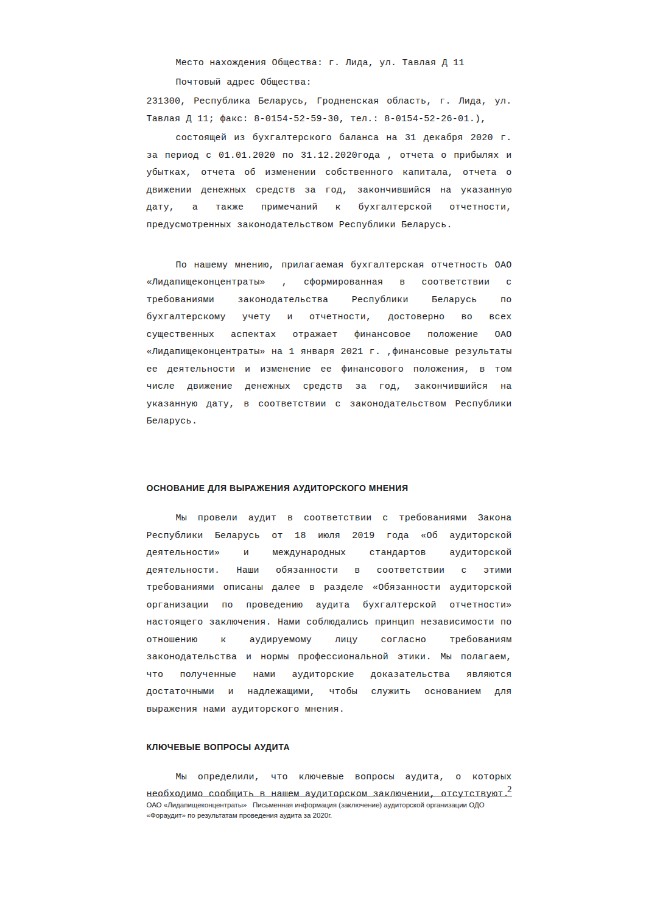Место нахождения Общества: г. Лида, ул. Тавлая Д 11
Почтовый адрес Общества:
231300, Республика Беларусь, Гродненская область, г. Лида, ул. Тавлая Д 11; факс: 8-0154-52-59-30, тел.: 8-0154-52-26-01.),
состоящей из бухгалтерского баланса на 31 декабря 2020 г. за период с 01.01.2020 по 31.12.2020года , отчета о прибылях и убытках, отчета об изменении собственного капитала, отчета о движении денежных средств за год, закончившийся на указанную дату, а также примечаний к бухгалтерской отчетности, предусмотренных законодательством Республики Беларусь.
По нашему мнению, прилагаемая бухгалтерская отчетность ОАО «Лидапищеконцентраты» , сформированная в соответствии с требованиями законодательства Республики Беларусь по бухгалтерскому учету и отчетности, достоверно во всех существенных аспектах отражает финансовое положение ОАО «Лидапищеконцентраты» на 1 января 2021 г. ,финансовые результаты ее деятельности и изменение ее финансового положения, в том числе движение денежных средств за год, закончившийся на указанную дату, в соответствии с законодательством Республики Беларусь.
Основание для выражения аудиторского мнения
Мы провели аудит в соответствии с требованиями Закона Республики Беларусь от 18 июля 2019 года «Об аудиторской деятельности» и международных стандартов аудиторской деятельности. Наши обязанности в соответствии с этими требованиями описаны далее в разделе «Обязанности аудиторской организации по проведению аудита бухгалтерской отчетности» настоящего заключения. Нами соблюдались принцип независимости по отношению к аудируемому лицу согласно требованиям законодательства и нормы профессиональной этики. Мы полагаем, что полученные нами аудиторские доказательства являются достаточными и надлежащими, чтобы служить основанием для выражения нами аудиторского мнения.
Ключевые вопросы аудита
Мы определили, что ключевые вопросы аудита, о которых необходимо сообщить в нашем аудиторском заключении, отсутствуют.
2
ОАО «Лидапищеконцентраты» Письменная информация (заключение) аудиторской организации ОДО «Фораудит» по результатам проведения аудита за 2020г.